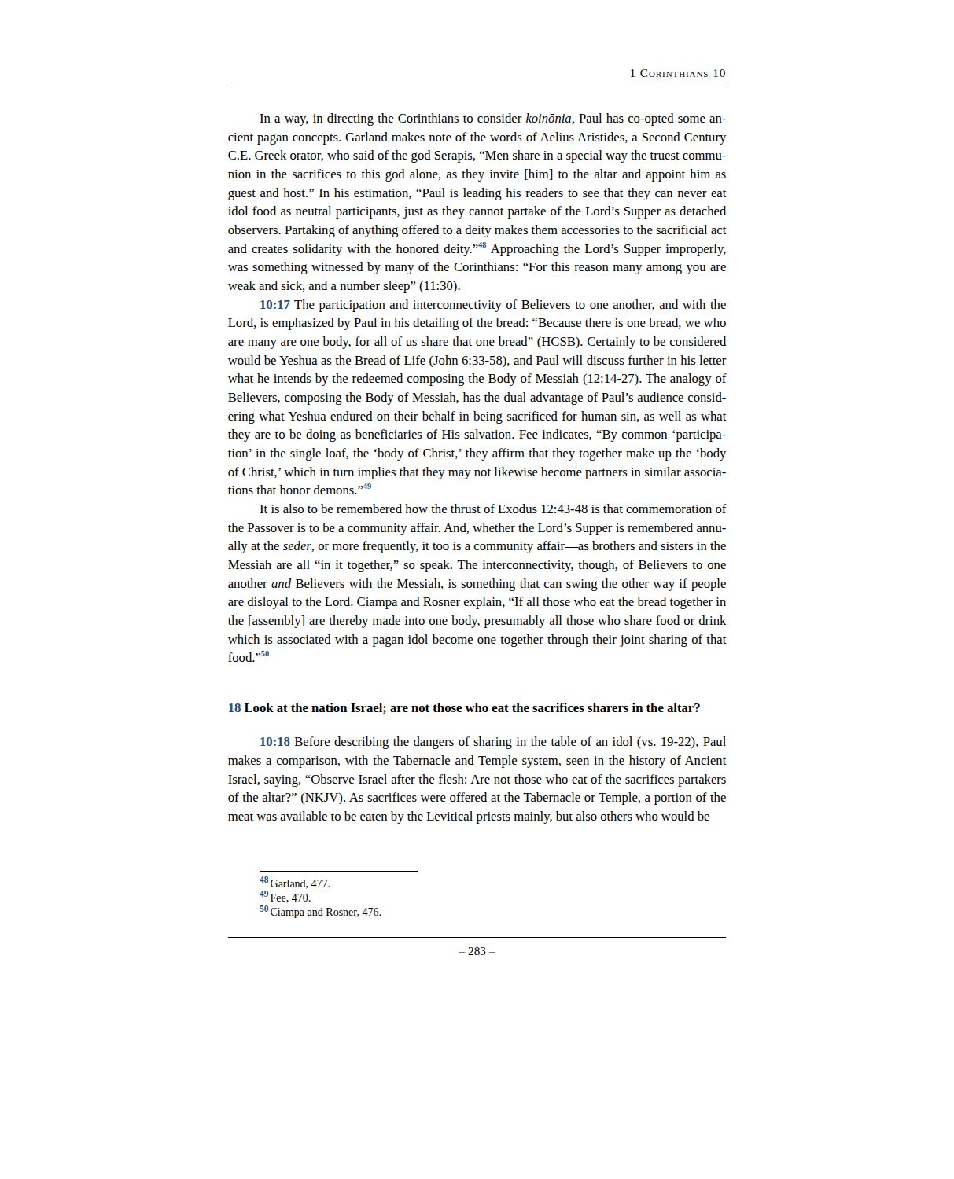1 Corinthians 10
In a way, in directing the Corinthians to consider koinōnia, Paul has co-opted some ancient pagan concepts. Garland makes note of the words of Aelius Aristides, a Second Century C.E. Greek orator, who said of the god Serapis, “Men share in a special way the truest communion in the sacrifices to this god alone, as they invite [him] to the altar and appoint him as guest and host.” In his estimation, “Paul is leading his readers to see that they can never eat idol food as neutral participants, just as they cannot partake of the Lord’s Supper as detached observers. Partaking of anything offered to a deity makes them accessories to the sacrificial act and creates solidarity with the honored deity.”48 Approaching the Lord’s Supper improperly, was something witnessed by many of the Corinthians: “For this reason many among you are weak and sick, and a number sleep” (11:30).
10:17 The participation and interconnectivity of Believers to one another, and with the Lord, is emphasized by Paul in his detailing of the bread: “Because there is one bread, we who are many are one body, for all of us share that one bread” (HCSB). Certainly to be considered would be Yeshua as the Bread of Life (John 6:33-58), and Paul will discuss further in his letter what he intends by the redeemed composing the Body of Messiah (12:14-27). The analogy of Believers, composing the Body of Messiah, has the dual advantage of Paul’s audience considering what Yeshua endured on their behalf in being sacrificed for human sin, as well as what they are to be doing as beneficiaries of His salvation. Fee indicates, “By common ‘participation’ in the single loaf, the ‘body of Christ,’ they affirm that they together make up the ‘body of Christ,’ which in turn implies that they may not likewise become partners in similar associations that honor demons.”49
It is also to be remembered how the thrust of Exodus 12:43-48 is that commemoration of the Passover is to be a community affair. And, whether the Lord’s Supper is remembered annually at the seder, or more frequently, it too is a community affair—as brothers and sisters in the Messiah are all “in it together,” so speak. The interconnectivity, though, of Believers to one another and Believers with the Messiah, is something that can swing the other way if people are disloyal to the Lord. Ciampa and Rosner explain, “If all those who eat the bread together in the [assembly] are thereby made into one body, presumably all those who share food or drink which is associated with a pagan idol become one together through their joint sharing of that food.”50
18 Look at the nation Israel; are not those who eat the sacrifices sharers in the altar?
10:18 Before describing the dangers of sharing in the table of an idol (vs. 19-22), Paul makes a comparison, with the Tabernacle and Temple system, seen in the history of Ancient Israel, saying, “Observe Israel after the flesh: Are not those who eat of the sacrifices partakers of the altar?” (NKJV). As sacrifices were offered at the Tabernacle or Temple, a portion of the meat was available to be eaten by the Levitical priests mainly, but also others who would be
48 Garland, 477.
49 Fee, 470.
50 Ciampa and Rosner, 476.
– 283 –